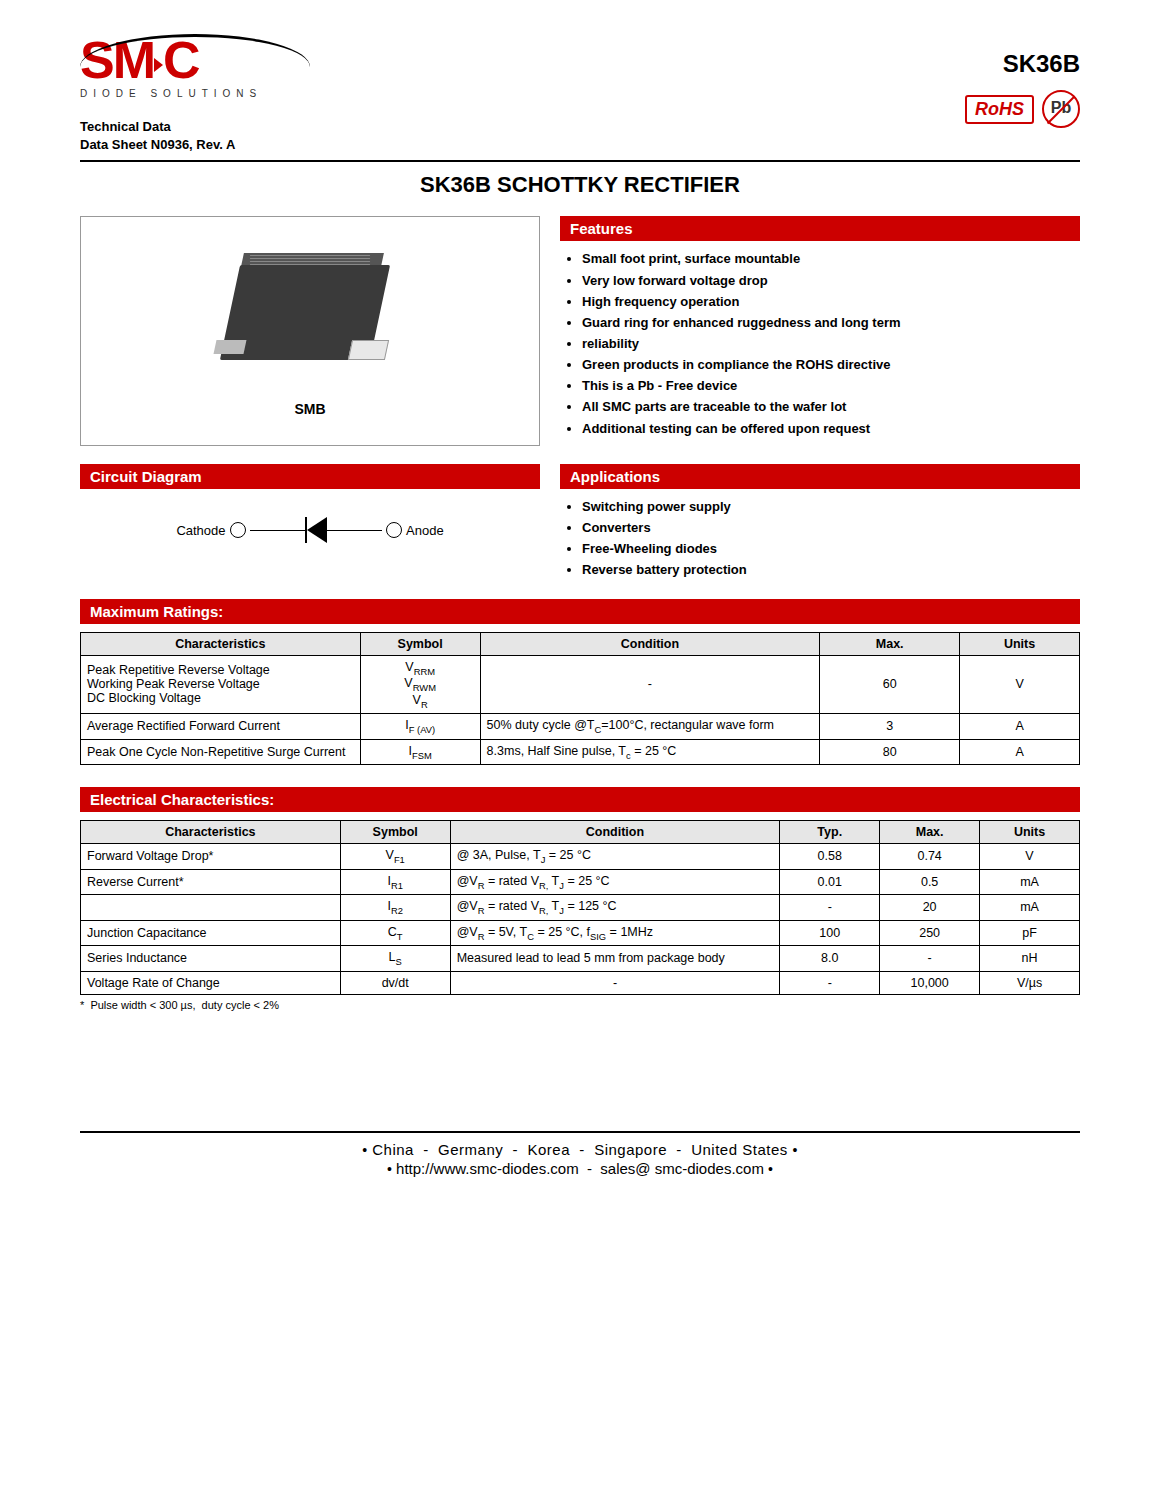SM C
DIODE SOLUTIONS
SK36B
Technical Data
Data Sheet N0936, Rev. A
RoHS
Pb
SK36B SCHOTTKY RECTIFIER
SMB
Features
Small foot print, surface mountable
Very low forward voltage drop
High frequency operation
Guard ring for enhanced ruggedness and long term
reliability
Green products in compliance the ROHS directive
This is a Pb - Free device
All SMC parts are traceable to the wafer lot
Additional testing can be offered upon request
Circuit Diagram
Cathode Anode
Applications
Switching power supply
Converters
Free-Wheeling diodes
Reverse battery protection
Maximum Ratings:
| Characteristics | Symbol | Condition | Max. | Units |
| --- | --- | --- | --- | --- |
| Peak Repetitive Reverse Voltage Working Peak Reverse Voltage DC Blocking Voltage | V RRM V RWM V R | - | 60 | V |
| Average Rectified Forward Current | I F (AV) | 50% duty cycle @T C =100°C, rectangular wave form | 3 | A |
| Peak One Cycle Non-Repetitive Surge Current | I FSM | 8.3ms, Half Sine pulse, T c = 25 °C | 80 | A |
Electrical Characteristics:
| Characteristics | Symbol | Condition | Typ. | Max. | Units |
| --- | --- | --- | --- | --- | --- |
| Forward Voltage Drop* | V F1 | @ 3A, Pulse, T J = 25 °C | 0.58 | 0.74 | V |
| Reverse Current* | I R1 | @V R = rated V R, T J = 25 °C | 0.01 | 0.5 | mA |
| | I R2 | @V R = rated V R, T J = 125 °C | - | 20 | mA |
| Junction Capacitance | C T | @V R = 5V, T C = 25 °C, f SIG = 1MHz | 100 | 250 | pF |
| Series Inductance | L S | Measured lead to lead 5 mm from package body | 8.0 | - | nH |
| Voltage Rate of Change | dv/dt | - | - | 10,000 | V/µs |
* Pulse width < 300 µs, duty cycle < 2%
• China - Germany - Korea - Singapore - United States •
• http://www.smc-diodes.com - sales@ smc-diodes.com •